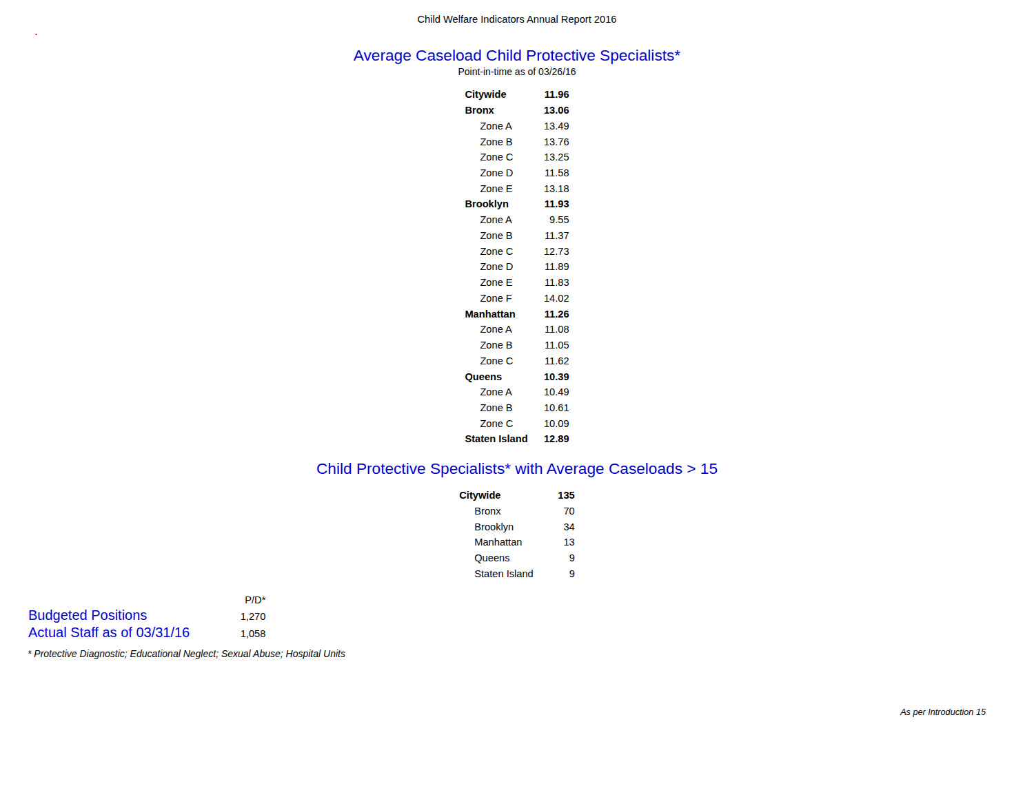Child Welfare Indicators Annual Report 2016
.
Average Caseload Child Protective Specialists*
Point-in-time as of 03/26/16
| Citywide | 11.96 |
| Bronx | 13.06 |
| Zone A | 13.49 |
| Zone B | 13.76 |
| Zone C | 13.25 |
| Zone D | 11.58 |
| Zone E | 13.18 |
| Brooklyn | 11.93 |
| Zone A | 9.55 |
| Zone B | 11.37 |
| Zone C | 12.73 |
| Zone D | 11.89 |
| Zone E | 11.83 |
| Zone F | 14.02 |
| Manhattan | 11.26 |
| Zone A | 11.08 |
| Zone B | 11.05 |
| Zone C | 11.62 |
| Queens | 10.39 |
| Zone A | 10.49 |
| Zone B | 10.61 |
| Zone C | 10.09 |
| Staten Island | 12.89 |
Child Protective Specialists* with Average Caseloads > 15
| Citywide | 135 |
| Bronx | 70 |
| Brooklyn | 34 |
| Manhattan | 13 |
| Queens | 9 |
| Staten Island | 9 |
| | P/D* |
| Budgeted Positions | 1,270 |
| Actual Staff as of 03/31/16 | 1,058 |
* Protective Diagnostic; Educational Neglect; Sexual Abuse; Hospital Units
As per Introduction 15